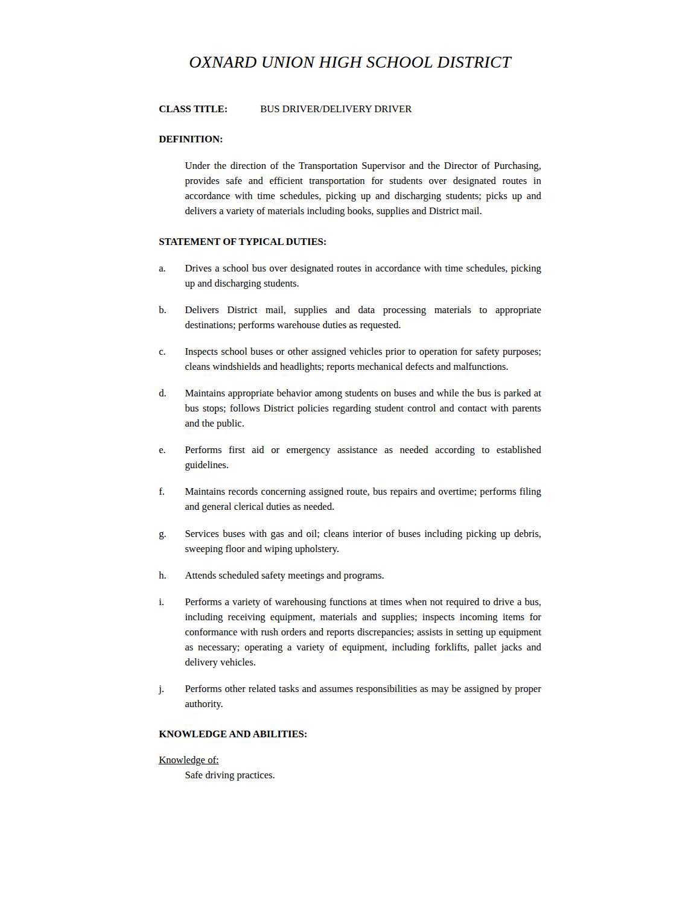OXNARD UNION HIGH SCHOOL DISTRICT
CLASS TITLE: BUS DRIVER/DELIVERY DRIVER
DEFINITION:
Under the direction of the Transportation Supervisor and the Director of Purchasing, provides safe and efficient transportation for students over designated routes in accordance with time schedules, picking up and discharging students; picks up and delivers a variety of materials including books, supplies and District mail.
STATEMENT OF TYPICAL DUTIES:
a. Drives a school bus over designated routes in accordance with time schedules, picking up and discharging students.
b. Delivers District mail, supplies and data processing materials to appropriate destinations; performs warehouse duties as requested.
c. Inspects school buses or other assigned vehicles prior to operation for safety purposes; cleans windshields and headlights; reports mechanical defects and malfunctions.
d. Maintains appropriate behavior among students on buses and while the bus is parked at bus stops; follows District policies regarding student control and contact with parents and the public.
e. Performs first aid or emergency assistance as needed according to established guidelines.
f. Maintains records concerning assigned route, bus repairs and overtime; performs filing and general clerical duties as needed.
g. Services buses with gas and oil; cleans interior of buses including picking up debris, sweeping floor and wiping upholstery.
h. Attends scheduled safety meetings and programs.
i. Performs a variety of warehousing functions at times when not required to drive a bus, including receiving equipment, materials and supplies; inspects incoming items for conformance with rush orders and reports discrepancies; assists in setting up equipment as necessary; operating a variety of equipment, including forklifts, pallet jacks and delivery vehicles.
j. Performs other related tasks and assumes responsibilities as may be assigned by proper authority.
KNOWLEDGE AND ABILITIES:
Knowledge of:
Safe driving practices.